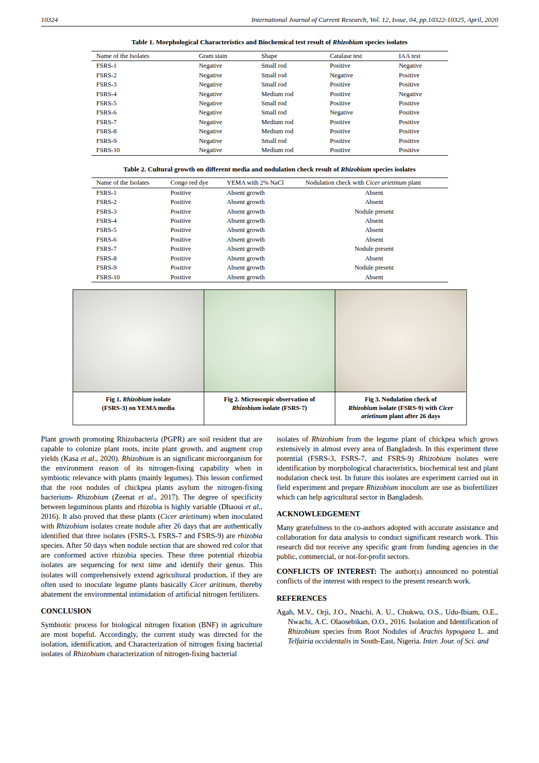10324 International Journal of Current Research, Vol. 12, Issue, 04, pp.10322-10325, April, 2020
Table 1. Morphological Characteristics and Biochemical test result of Rhizobium species isolates
| Name of the Isolates | Gram stain | Shape | Catalase test | IAA test |
| --- | --- | --- | --- | --- |
| FSRS-1 | Negative | Small rod | Positive | Negative |
| FSRS-2 | Negative | Small rod | Negative | Positive |
| FSRS-3 | Negative | Small rod | Positive | Positive |
| FSRS-4 | Negative | Medium rod | Positive | Negative |
| FSRS-5 | Negative | Small rod | Positive | Positive |
| FSRS-6 | Negative | Small rod | Negative | Positive |
| FSRS-7 | Negative | Medium rod | Positive | Positive |
| FSRS-8 | Negative | Medium rod | Positive | Positive |
| FSRS-9 | Negative | Small rod | Positive | Positive |
| FSRS-10 | Negative | Medium rod | Positive | Positive |
Table 2. Cultural growth on different media and nodulation check result of Rhizobium species isolates
| Name of the Isolates | Congo red dye | YEMA with 2% NaCl | Nodulation check with Cicer arietinum plant |
| --- | --- | --- | --- |
| FSRS-1 | Positive | Absent growth | Absent |
| FSRS-2 | Positive | Absent growth | Absent |
| FSRS-3 | Positive | Absent growth | Nodule present |
| FSRS-4 | Positive | Absent growth | Absent |
| FSRS-5 | Positive | Absent growth | Absent |
| FSRS-6 | Positive | Absent growth | Absent |
| FSRS-7 | Positive | Absent growth | Nodule present |
| FSRS-8 | Positive | Absent growth | Absent |
| FSRS-9 | Positive | Absent growth | Nodule present |
| FSRS-10 | Positive | Absent growth | Absent |
Fig 1. Rhizobium isolate
(FSRS-3) on YEMA media
Fig 2. Microscopic observation of
Rhizobium isolate (FSRS-7)
Fig 3. Nodulation check of
Rhizobium isolate (FSRS-9) with Cicer arietinum plant after 26 days
Plant growth promoting Rhizobacteria (PGPR) are soil resident that are capable to colonize plant roots, incite plant growth, and augment crop yields (Kasa et al., 2020). Rhizobium is an significant microorganism for the environment reason of its nitrogen-fixing capability when in symbiotic relevance with plants (mainly legumes). This lesson confirmed that the root nodules of chickpea plants asylum the nitrogen-fixing bacterium- Rhizobium (Zeenat et al., 2017). The degree of specificity between leguminous plants and rhizobia is highly variable (Dhaoui et al., 2016). It also proved that these plants (Cicer arietinum) when inoculated with Rhizobium isolates create nodule after 26 days that are authentically identified that three isolates (FSRS-3, FSRS-7 and FSRS-9) are rhizobia species. After 50 days when nodule section that are showed red color that are conformed active rhizobia species. These three potential rhizobia isolates are sequencing for next time and identify their genus. This isolates will comprehensively extend agricultural production, if they are often used to inoculate legume plants basically Cicer aritinum, thereby abatement the environmental intimidation of artificial nitrogen fertilizers.
Conclusion
Symbiotic process for biological nitrogen fixation (BNF) in agriculture are most hopeful. Accordingly, the current study was directed for the isolation, identification, and Characterization of nitrogen fixing bacterial isolates of Rhizobium characterization of nitrogen-fixing bacterial
isolates of Rhizobium from the legume plant of chickpea which grows extensively in almost every area of Bangladesh. In this experiment three potential (FSRS-3, FSRS-7, and FSRS-9) Rhizobium isolates were identification by morphological characteristics, biochemical test and plant nodulation check test. In future this isolates are experiment carried out in field experiment and prepare Rhizobium inoculum are use as biofertilizer which can help agricultural sector in Bangladesh.
Acknowledgement
Many gratefulness to the co-authors adopted with accurate assistance and collaboration for data analysis to conduct significant research work. This research did not receive any specific grant from funding agencies in the public, commercial, or not-for-profit sectors.
CONFLICTS OF INTEREST: The author(s) announced no potential conflicts of the interest with respect to the present research work.
References
Agah, M.V., Orji, J.O., Nnachi, A. U., Chukwu, O.S., Udu-Ibiam, O.E., Nwachi, A.C. Olaosebikan, O.O., 2016. Isolation and Identification of Rhizobium species from Root Nodules of Arachis hypogaea L. and Telfairia occidentalis in South-East, Nigeria. Inter. Jour. of Sci. and